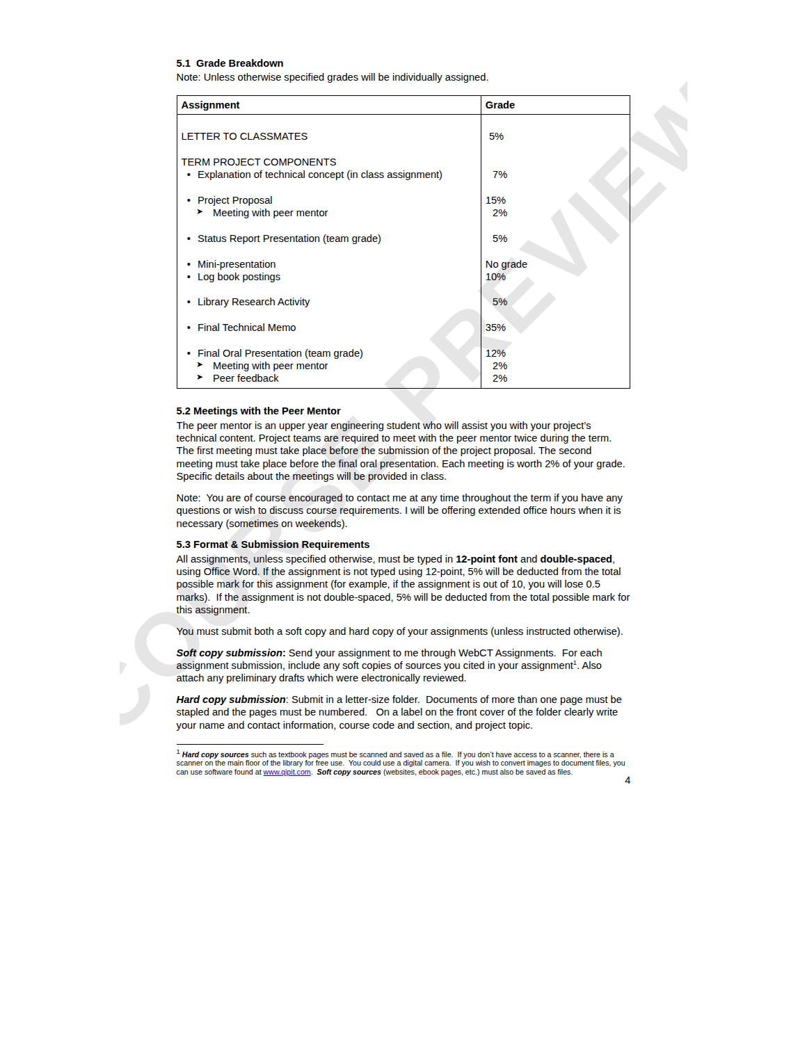COURSE PREVIEW
5.1 Grade Breakdown
Note: Unless otherwise specified grades will be individually assigned.
| Assignment | Grade |
| --- | --- |
| LETTER TO CLASSMATES TERM PROJECT COMPONENTS Explanation of technical concept (in class assignment) Project Proposal Meeting with peer mentor Status Report Presentation (team grade) Mini-presentation Log book postings Library Research Activity Final Technical Memo Final Oral Presentation (team grade) Meeting with peer mentor Peer feedback | 5% 7% 15% 2% 5% No grade 10% 5% 35% 12% 2% 2% |
5.2 Meetings with the Peer Mentor
The peer mentor is an upper year engineering student who will assist you with your project’s technical content. Project teams are required to meet with the peer mentor twice during the term. The first meeting must take place before the submission of the project proposal. The second meeting must take place before the final oral presentation. Each meeting is worth 2% of your grade. Specific details about the meetings will be provided in class.
Note: You are of course encouraged to contact me at any time throughout the term if you have any questions or wish to discuss course requirements. I will be offering extended office hours when it is necessary (sometimes on weekends).
5.3 Format & Submission Requirements
All assignments, unless specified otherwise, must be typed in 12-point font and double-spaced, using Office Word. If the assignment is not typed using 12-point, 5% will be deducted from the total possible mark for this assignment (for example, if the assignment is out of 10, you will lose 0.5 marks). If the assignment is not double-spaced, 5% will be deducted from the total possible mark for this assignment.
You must submit both a soft copy and hard copy of your assignments (unless instructed otherwise).
Soft copy submission: Send your assignment to me through WebCT Assignments. For each assignment submission, include any soft copies of sources you cited in your assignment1. Also attach any preliminary drafts which were electronically reviewed.
Hard copy submission: Submit in a letter-size folder. Documents of more than one page must be stapled and the pages must be numbered. On a label on the front cover of the folder clearly write your name and contact information, course code and section, and project topic.
1 Hard copy sources such as textbook pages must be scanned and saved as a file. If you don’t have access to a scanner, there is a scanner on the main floor of the library for free use. You could use a digital camera. If you wish to convert images to document files, you can use software found at www.qipit.com. Soft copy sources (websites, ebook pages, etc.) must also be saved as files.
4